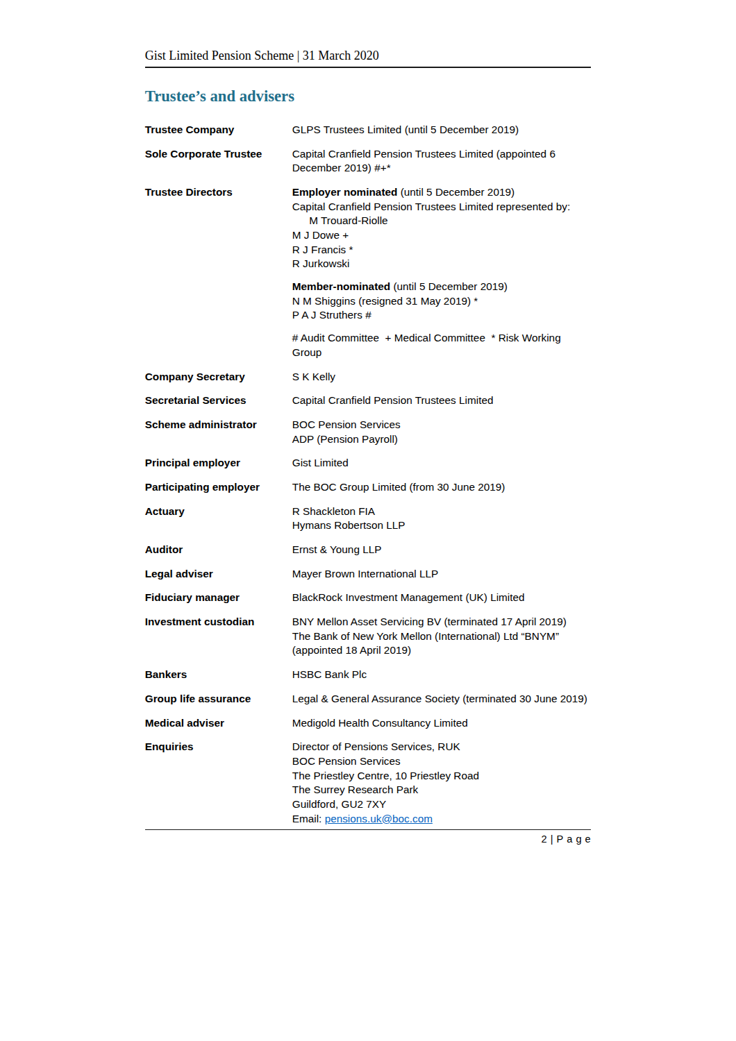Gist Limited Pension Scheme | 31 March 2020
Trustee’s and advisers
| Trustee Company | GLPS Trustees Limited (until 5 December 2019) |
| Sole Corporate Trustee | Capital Cranfield Pension Trustees Limited (appointed 6 December 2019) #+* |
| Trustee Directors | Employer nominated (until 5 December 2019) Capital Cranfield Pension Trustees Limited represented by: M Trouard-Riolle M J Dowe + R J Francis * R Jurkowski Member-nominated (until 5 December 2019) N M Shiggins (resigned 31 May 2019) * P A J Struthers # # Audit Committee + Medical Committee * Risk Working Group |
| Company Secretary | S K Kelly |
| Secretarial Services | Capital Cranfield Pension Trustees Limited |
| Scheme administrator | BOC Pension Services ADP (Pension Payroll) |
| Principal employer | Gist Limited |
| Participating employer | The BOC Group Limited (from 30 June 2019) |
| Actuary | R Shackleton FIA Hymans Robertson LLP |
| Auditor | Ernst & Young LLP |
| Legal adviser | Mayer Brown International LLP |
| Fiduciary manager | BlackRock Investment Management (UK) Limited |
| Investment custodian | BNY Mellon Asset Servicing BV (terminated 17 April 2019) The Bank of New York Mellon (International) Ltd “BNYM” (appointed 18 April 2019) |
| Bankers | HSBC Bank Plc |
| Group life assurance | Legal & General Assurance Society (terminated 30 June 2019) |
| Medical adviser | Medigold Health Consultancy Limited |
| Enquiries | Director of Pensions Services, RUK BOC Pension Services The Priestley Centre, 10 Priestley Road The Surrey Research Park Guildford, GU2 7XY Email: pensions.uk@boc.com |
2 | P a g e